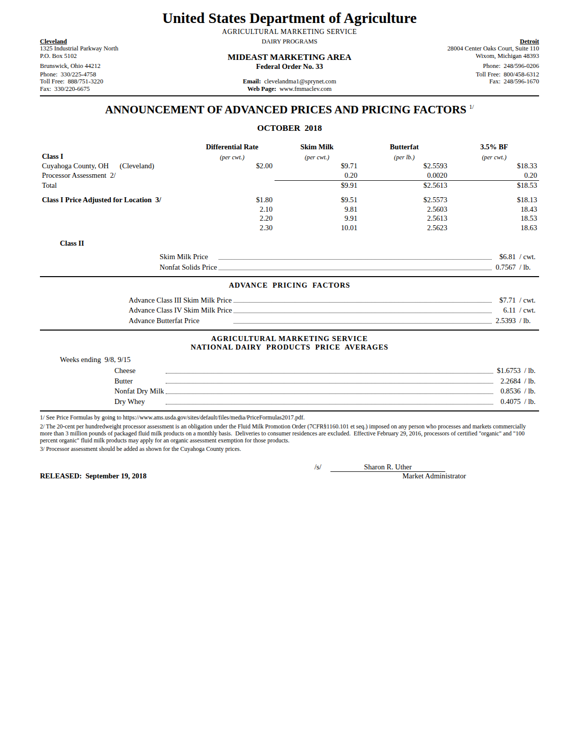United States Department of Agriculture
AGRICULTURAL MARKETING SERVICE
| Cleveland | DAIRY PROGRAMS | Detroit |
| 1325 Industrial Parkway North | | 28004 Center Oaks Court, Suite 110 |
| P.O. Box 5102 | MIDEAST MARKETING AREA | Wixom, Michigan 48393 |
| Brunswick, Ohio 44212 | Federal Order No. 33 | Phone: 248/596-0206 |
| Phone: 330/225-4758 | | Toll Free: 800/458-6312 |
| Toll Free: 888/751-3220 | Email: clevelandma1@sprynet.com | Fax: 248/596-1670 |
| Fax: 330/220-6675 | Web Page: www.fmmaclev.com | |
ANNOUNCEMENT OF ADVANCED PRICES AND PRICING FACTORS 1/
OCTOBER 2018
| | Differential Rate | Skim Milk | Butterfat | 3.5% BF |
| Class I | (per cwt.) | (per cwt.) | (per lb.) | (per cwt.) |
| Cuyahoga County, OH (Cleveland) | $2.00 | $9.71 | $2.5593 | $18.33 |
| Processor Assessment 2/ | | 0.20 | 0.0020 | 0.20 |
| Total | | $9.91 | $2.5613 | $18.53 |
| Class I Price Adjusted for Location 3/ | $1.80 | $9.51 | $2.5573 | $18.13 |
| | 2.10 | 9.81 | 2.5603 | 18.43 |
| | 2.20 | 9.91 | 2.5613 | 18.53 |
| | 2.30 | 10.01 | 2.5623 | 18.63 |
| Class II | |
| | Skim Milk Price | | $6.81 | / cwt. | |
| | Nonfat Solids Price | | 0.7567 | / lb. | |
ADVANCE PRICING FACTORS
| | Advance Class III Skim Milk Price | | $7.71 | / cwt. | |
| | Advance Class IV Skim Milk Price | | 6.11 | / cwt. | |
| | Advance Butterfat Price | | 2.5393 | / lb. | |
AGRICULTURAL MARKETING SERVICE
NATIONAL DAIRY PRODUCTS PRICE AVERAGES
Weeks ending 9/8, 9/15
| | Cheese | | $1.6753 | / lb. | |
| | Butter | | 2.2684 | / lb. | |
| | Nonfat Dry Milk | | 0.8536 | / lb. | |
| | Dry Whey | | 0.4075 | / lb. | |
1/ See Price Formulas by going to https://www.ams.usda.gov/sites/default/files/media/PriceFormulas2017.pdf.
2/ The 20-cent per hundredweight processor assessment is an obligation under the Fluid Milk Promotion Order (7CFR§1160.101 et seq.) imposed on any person who processes and markets commercially more than 3 million pounds of packaged fluid milk products on a monthly basis. Deliveries to consumer residences are excluded. Effective February 29, 2016, processors of certified "organic" and "100 percent organic" fluid milk products may apply for an organic assessment exemption for those products.
3/ Processor assessment should be added as shown for the Cuyahoga County prices.
| | /s/ Sharon R. Uther |
| RELEASED: September 19, 2018 | Market Administrator |